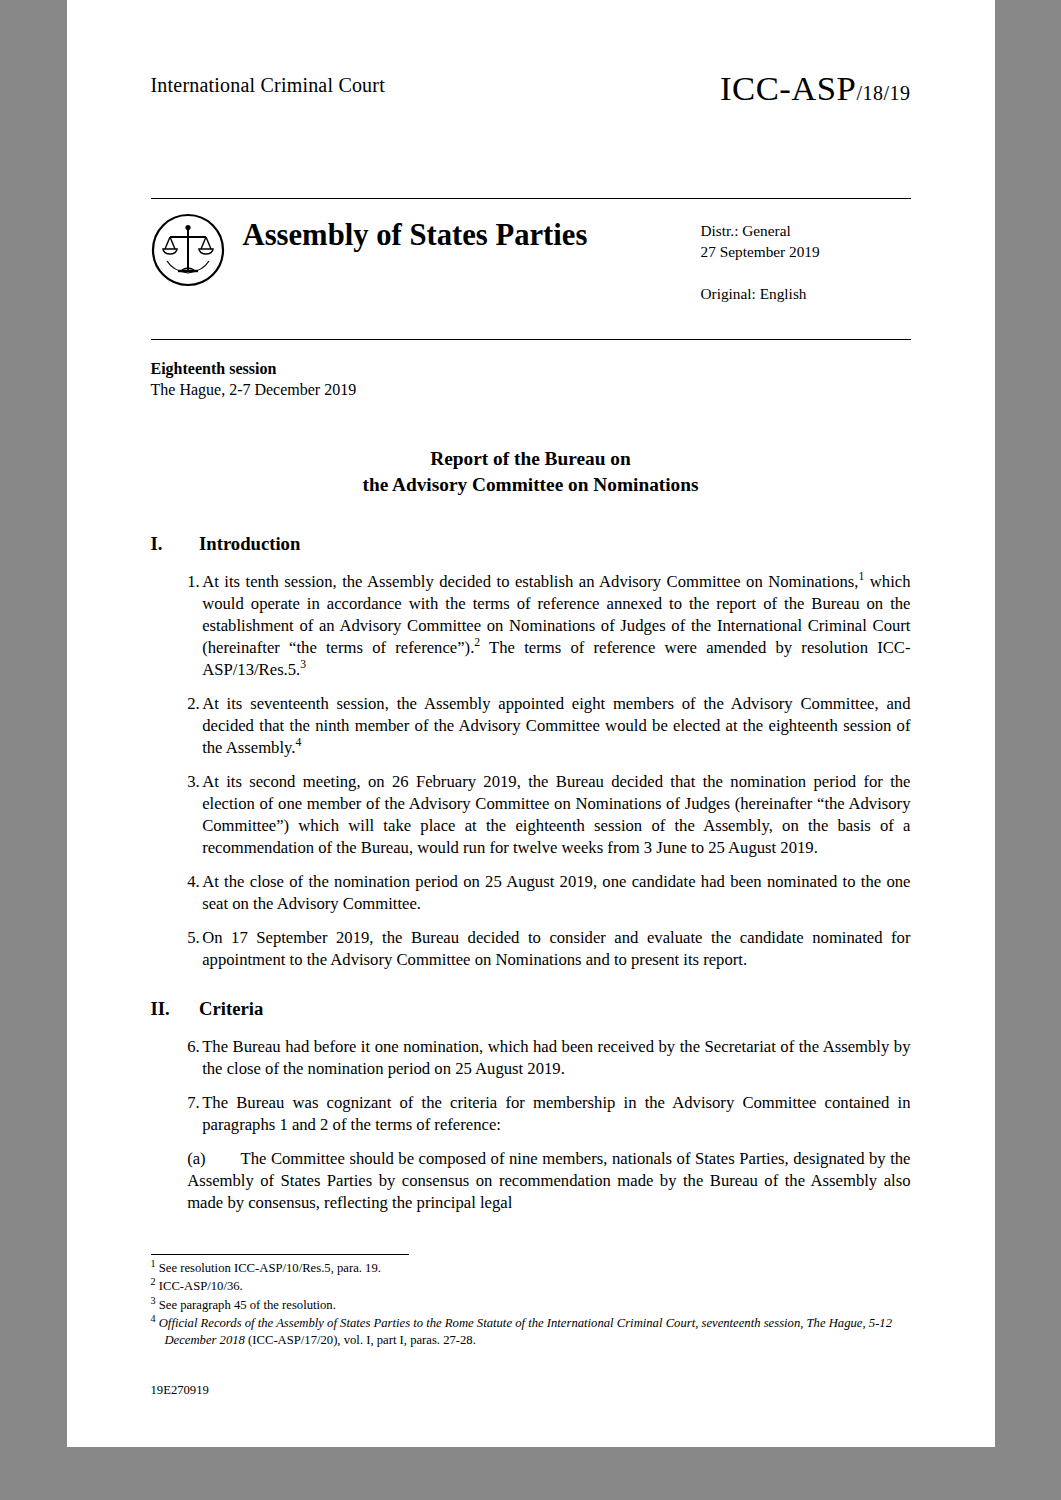International Criminal Court
ICC-ASP/18/19
Assembly of States Parties
Distr.: General
27 September 2019
Original: English
Eighteenth session
The Hague, 2-7 December 2019
Report of the Bureau on
the Advisory Committee on Nominations
I. Introduction
1.
At its tenth session, the Assembly decided to establish an Advisory Committee on Nominations,1 which would operate in accordance with the terms of reference annexed to the report of the Bureau on the establishment of an Advisory Committee on Nominations of Judges of the International Criminal Court (hereinafter “the terms of reference”).2 The terms of reference were amended by resolution ICC-ASP/13/Res.5.3
2.
At its seventeenth session, the Assembly appointed eight members of the Advisory Committee, and decided that the ninth member of the Advisory Committee would be elected at the eighteenth session of the Assembly.4
3.
At its second meeting, on 26 February 2019, the Bureau decided that the nomination period for the election of one member of the Advisory Committee on Nominations of Judges (hereinafter “the Advisory Committee”) which will take place at the eighteenth session of the Assembly, on the basis of a recommendation of the Bureau, would run for twelve weeks from 3 June to 25 August 2019.
4.
At the close of the nomination period on 25 August 2019, one candidate had been nominated to the one seat on the Advisory Committee.
5.
On 17 September 2019, the Bureau decided to consider and evaluate the candidate nominated for appointment to the Advisory Committee on Nominations and to present its report.
II. Criteria
6.
The Bureau had before it one nomination, which had been received by the Secretariat of the Assembly by the close of the nomination period on 25 August 2019.
7.
The Bureau was cognizant of the criteria for membership in the Advisory Committee contained in paragraphs 1 and 2 of the terms of reference:
(a) The Committee should be composed of nine members, nationals of States Parties, designated by the Assembly of States Parties by consensus on recommendation made by the Bureau of the Assembly also made by consensus, reflecting the principal legal
1 See resolution ICC-ASP/10/Res.5, para. 19.
2 ICC-ASP/10/36.
3 See paragraph 45 of the resolution.
4 Official Records of the Assembly of States Parties to the Rome Statute of the International Criminal Court, seventeenth session, The Hague, 5-12 December 2018 (ICC-ASP/17/20), vol. I, part I, paras. 27-28.
19E270919